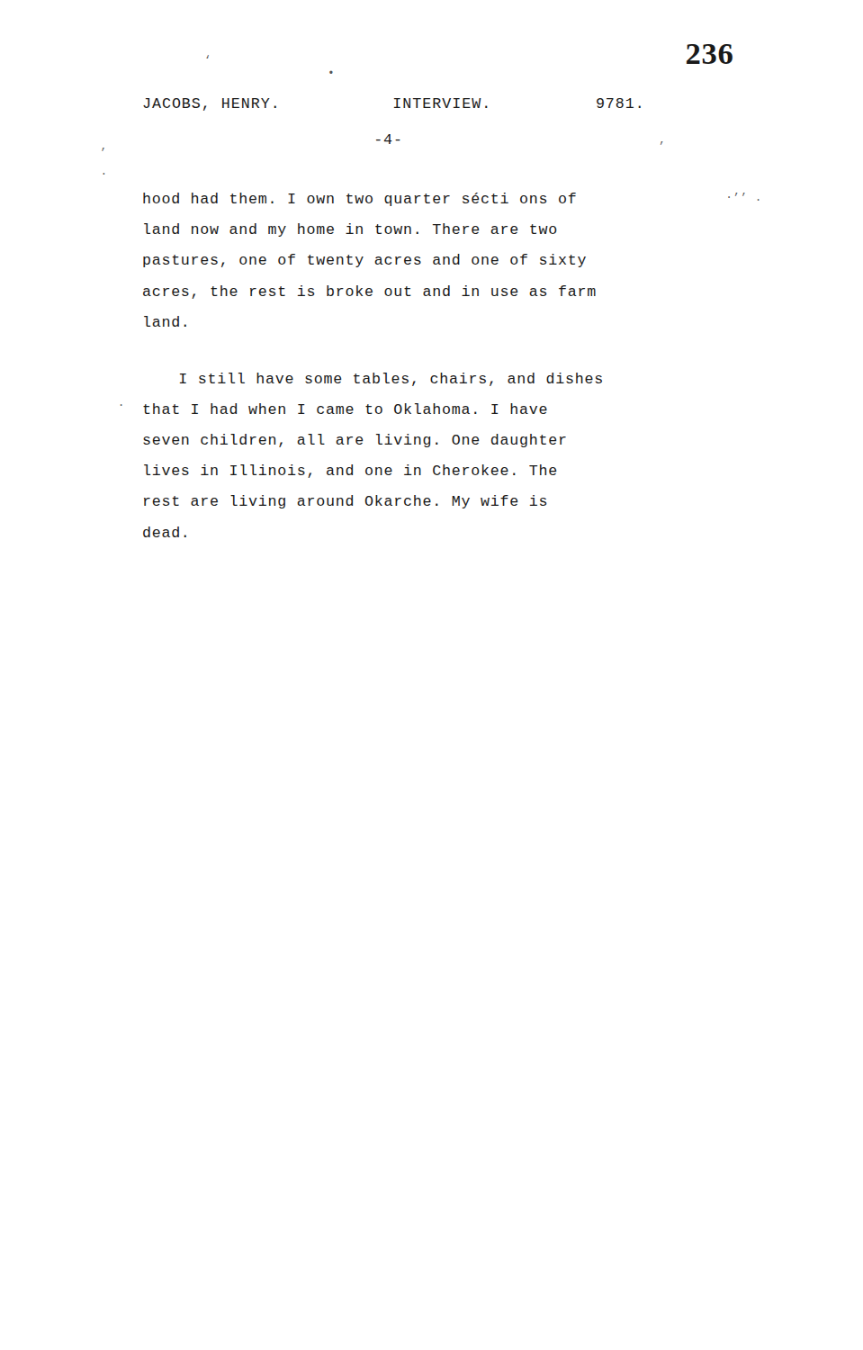236
‘ • , . ’ ·’’ . ·
JACOBS, HENRY. INTERVIEW. 9781.
-4-
hood had them. I own two quarter sécti ons of land now and my home in town. There are two pastures, one of twenty acres and one of sixty acres, the rest is broke out and in use as farm land.
I still have some tables, chairs, and dishes that I had when I came to Oklahoma. I have seven children, all are living. One daughter lives in Illinois, and one in Cherokee. The rest are living around Okarche. My wife is dead.